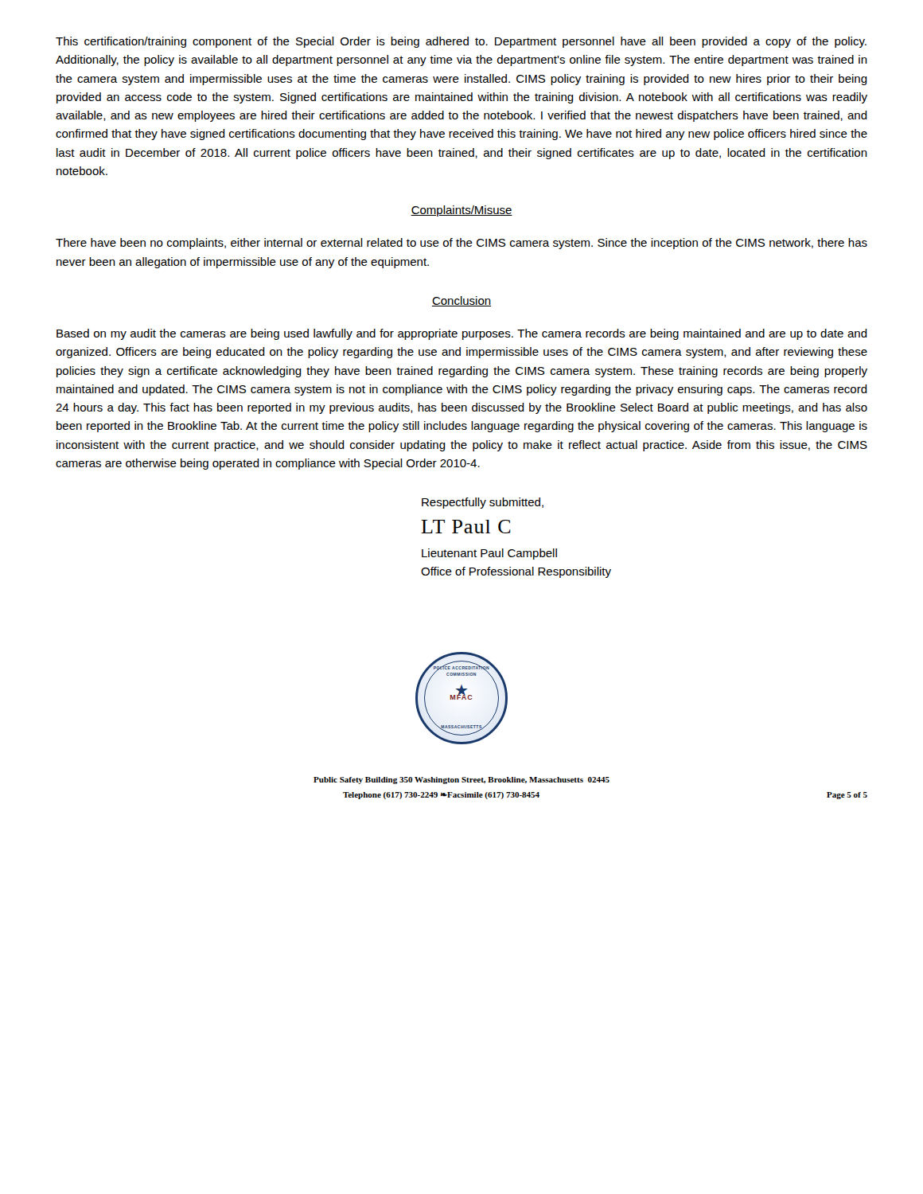This certification/training component of the Special Order is being adhered to. Department personnel have all been provided a copy of the policy. Additionally, the policy is available to all department personnel at any time via the department's online file system. The entire department was trained in the camera system and impermissible uses at the time the cameras were installed. CIMS policy training is provided to new hires prior to their being provided an access code to the system. Signed certifications are maintained within the training division. A notebook with all certifications was readily available, and as new employees are hired their certifications are added to the notebook. I verified that the newest dispatchers have been trained, and confirmed that they have signed certifications documenting that they have received this training. We have not hired any new police officers hired since the last audit in December of 2018. All current police officers have been trained, and their signed certificates are up to date, located in the certification notebook.
Complaints/Misuse
There have been no complaints, either internal or external related to use of the CIMS camera system. Since the inception of the CIMS network, there has never been an allegation of impermissible use of any of the equipment.
Conclusion
Based on my audit the cameras are being used lawfully and for appropriate purposes. The camera records are being maintained and are up to date and organized. Officers are being educated on the policy regarding the use and impermissible uses of the CIMS camera system, and after reviewing these policies they sign a certificate acknowledging they have been trained regarding the CIMS camera system. These training records are being properly maintained and updated. The CIMS camera system is not in compliance with the CIMS policy regarding the privacy ensuring caps. The cameras record 24 hours a day. This fact has been reported in my previous audits, has been discussed by the Brookline Select Board at public meetings, and has also been reported in the Brookline Tab. At the current time the policy still includes language regarding the physical covering of the cameras. This language is inconsistent with the current practice, and we should consider updating the policy to make it reflect actual practice. Aside from this issue, the CIMS cameras are otherwise being operated in compliance with Special Order 2010-4.
Respectfully submitted,
LT Paul C
Lieutenant Paul Campbell
Office of Professional Responsibility
POLICE ACCREDITATION COMMISSION
★
MFAC
MASSACHUSETTS
Public Safety Building 350 Washington Street, Brookline, Massachusetts 02445
Page 5 of 5 Telephone (617) 730-2249 ❧Facsimile (617) 730-8454